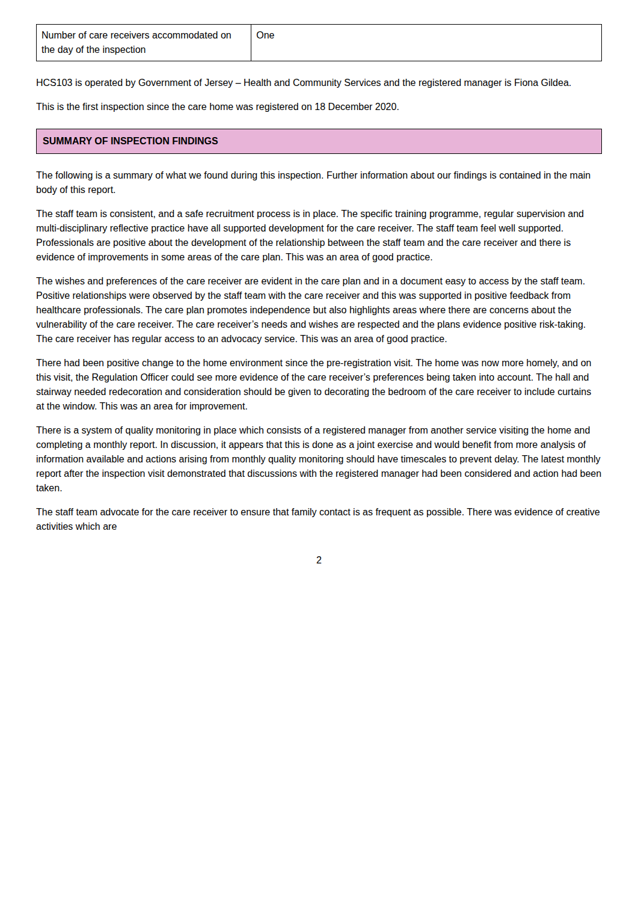| Number of care receivers accommodated on the day of the inspection | One |
HCS103 is operated by Government of Jersey – Health and Community Services and the registered manager is Fiona Gildea.
This is the first inspection since the care home was registered on 18 December 2020.
SUMMARY OF INSPECTION FINDINGS
The following is a summary of what we found during this inspection. Further information about our findings is contained in the main body of this report.
The staff team is consistent, and a safe recruitment process is in place. The specific training programme, regular supervision and multi-disciplinary reflective practice have all supported development for the care receiver. The staff team feel well supported. Professionals are positive about the development of the relationship between the staff team and the care receiver and there is evidence of improvements in some areas of the care plan. This was an area of good practice.
The wishes and preferences of the care receiver are evident in the care plan and in a document easy to access by the staff team. Positive relationships were observed by the staff team with the care receiver and this was supported in positive feedback from healthcare professionals. The care plan promotes independence but also highlights areas where there are concerns about the vulnerability of the care receiver. The care receiver’s needs and wishes are respected and the plans evidence positive risk-taking. The care receiver has regular access to an advocacy service. This was an area of good practice.
There had been positive change to the home environment since the pre-registration visit. The home was now more homely, and on this visit, the Regulation Officer could see more evidence of the care receiver’s preferences being taken into account. The hall and stairway needed redecoration and consideration should be given to decorating the bedroom of the care receiver to include curtains at the window. This was an area for improvement.
There is a system of quality monitoring in place which consists of a registered manager from another service visiting the home and completing a monthly report. In discussion, it appears that this is done as a joint exercise and would benefit from more analysis of information available and actions arising from monthly quality monitoring should have timescales to prevent delay. The latest monthly report after the inspection visit demonstrated that discussions with the registered manager had been considered and action had been taken.
The staff team advocate for the care receiver to ensure that family contact is as frequent as possible. There was evidence of creative activities which are
2